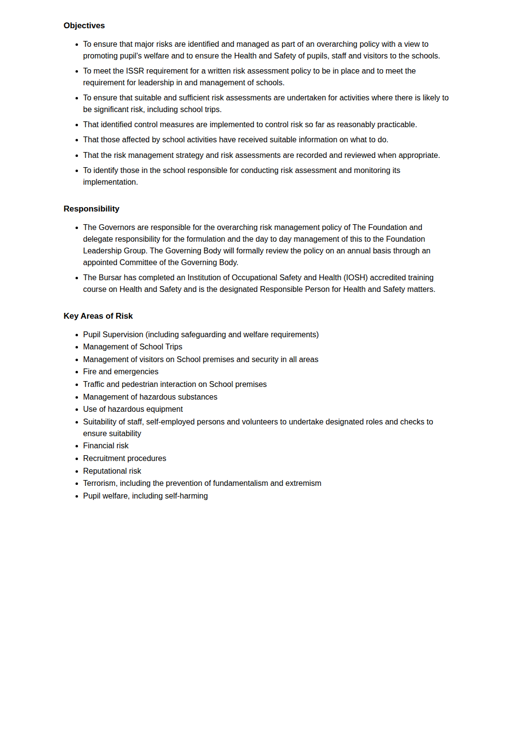Objectives
To ensure that major risks are identified and managed as part of an overarching policy with a view to promoting pupil's welfare and to ensure the Health and Safety of pupils, staff and visitors to the schools.
To meet the ISSR requirement for a written risk assessment policy to be in place and to meet the requirement for leadership in and management of schools.
To ensure that suitable and sufficient risk assessments are undertaken for activities where there is likely to be significant risk, including school trips.
That identified control measures are implemented to control risk so far as reasonably practicable.
That those affected by school activities have received suitable information on what to do.
That the risk management strategy and risk assessments are recorded and reviewed when appropriate.
To identify those in the school responsible for conducting risk assessment and monitoring its implementation.
Responsibility
The Governors are responsible for the overarching risk management policy of The Foundation and delegate responsibility for the formulation and the day to day management of this to the Foundation Leadership Group. The Governing Body will formally review the policy on an annual basis through an appointed Committee of the Governing Body.
The Bursar has completed an Institution of Occupational Safety and Health (IOSH) accredited training course on Health and Safety and is the designated Responsible Person for Health and Safety matters.
Key Areas of Risk
Pupil Supervision (including safeguarding and welfare requirements)
Management of School Trips
Management of visitors on School premises and security in all areas
Fire and emergencies
Traffic and pedestrian interaction on School premises
Management of hazardous substances
Use of hazardous equipment
Suitability of staff, self-employed persons and volunteers to undertake designated roles and checks to ensure suitability
Financial risk
Recruitment procedures
Reputational risk
Terrorism, including the prevention of fundamentalism and extremism
Pupil welfare, including self-harming